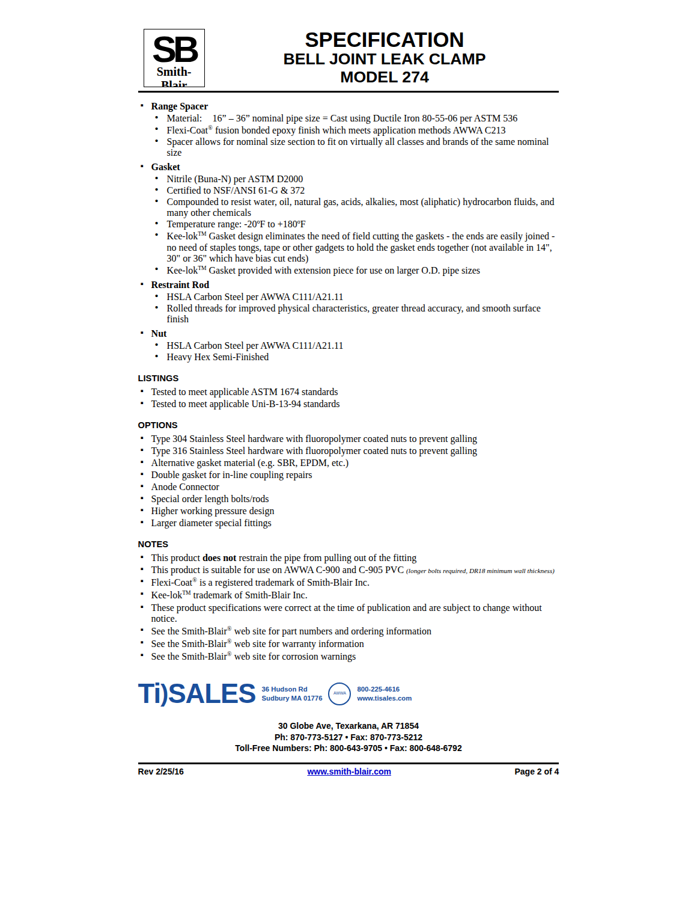SB
Smith-Blair
a xylem brand
SPECIFICATION
BELL JOINT LEAK CLAMP
MODEL 274
Range Spacer
Material: 16” – 36” nominal pipe size = Cast using Ductile Iron 80-55-06 per ASTM 536
Flexi-Coat® fusion bonded epoxy finish which meets application methods AWWA C213
Spacer allows for nominal size section to fit on virtually all classes and brands of the same nominal size
Gasket
Nitrile (Buna-N) per ASTM D2000
Certified to NSF/ANSI 61-G & 372
Compounded to resist water, oil, natural gas, acids, alkalies, most (aliphatic) hydrocarbon fluids, and many other chemicals
Temperature range: -20ºF to +180ºF
Kee-lokTM Gasket design eliminates the need of field cutting the gaskets - the ends are easily joined - no need of staples tongs, tape or other gadgets to hold the gasket ends together (not available in 14", 30" or 36" which have bias cut ends)
Kee-lokTM Gasket provided with extension piece for use on larger O.D. pipe sizes
Restraint Rod
HSLA Carbon Steel per AWWA C111/A21.11
Rolled threads for improved physical characteristics, greater thread accuracy, and smooth surface finish
Nut
HSLA Carbon Steel per AWWA C111/A21.11
Heavy Hex Semi-Finished
LISTINGS
Tested to meet applicable ASTM 1674 standards
Tested to meet applicable Uni-B-13-94 standards
OPTIONS
Type 304 Stainless Steel hardware with fluoropolymer coated nuts to prevent galling
Type 316 Stainless Steel hardware with fluoropolymer coated nuts to prevent galling
Alternative gasket material (e.g. SBR, EPDM, etc.)
Double gasket for in-line coupling repairs
Anode Connector
Special order length bolts/rods
Higher working pressure design
Larger diameter special fittings
NOTES
This product does not restrain the pipe from pulling out of the fitting
This product is suitable for use on AWWA C-900 and C-905 PVC (longer bolts required, DR18 minimum wall thickness)
Flexi-Coat® is a registered trademark of Smith-Blair Inc.
Kee-lokTM trademark of Smith-Blair Inc.
These product specifications were correct at the time of publication and are subject to change without notice.
See the Smith-Blair® web site for part numbers and ordering information
See the Smith-Blair® web site for warranty information
See the Smith-Blair® web site for corrosion warnings
Ti) SALES
36 Hudson Rd
Sudbury MA 01776
AWWA
800-225-4616
www.tisales.com
30 Globe Ave, Texarkana, AR 71854
Ph: 870-773-5127 • Fax: 870-773-5212
Toll-Free Numbers: Ph: 800-643-9705 • Fax: 800-648-6792
Rev 2/25/16
www.smith-blair.com
Page 2 of 4